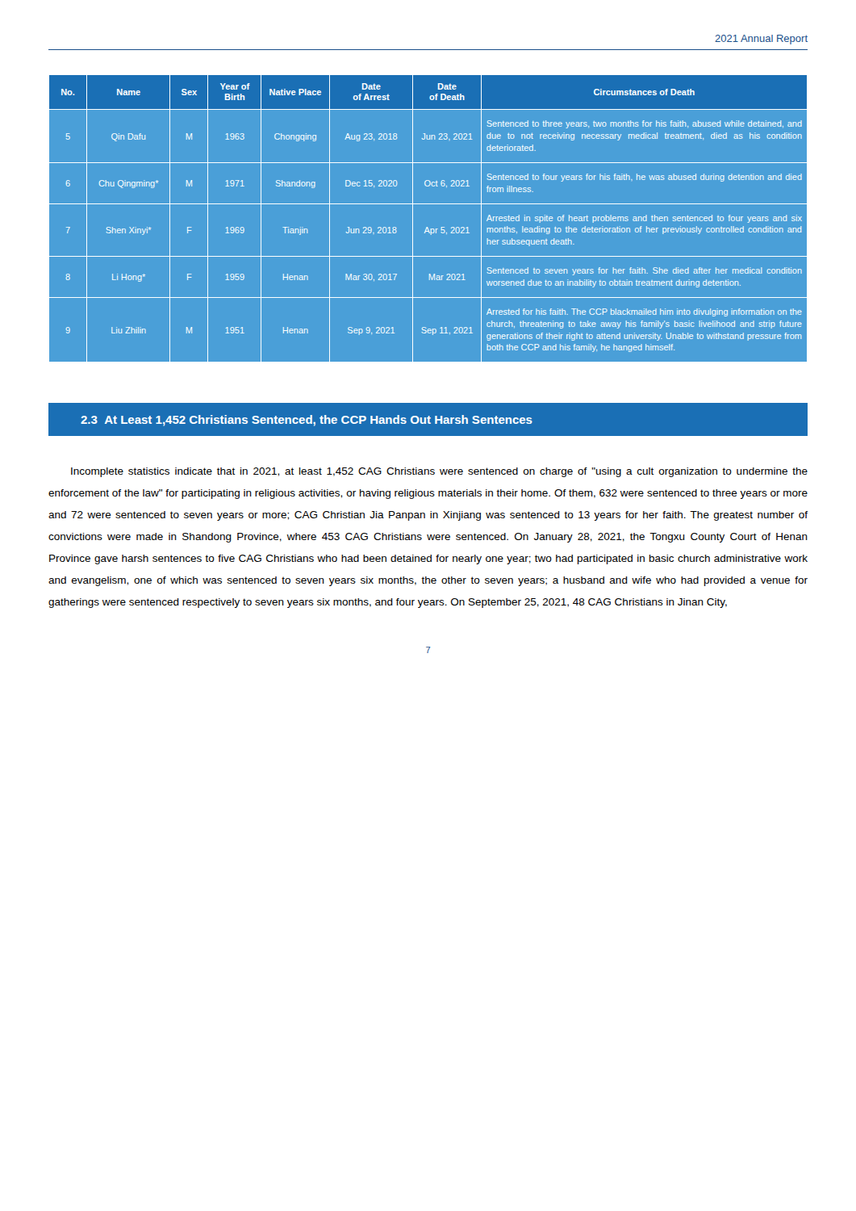2021 Annual Report
| No. | Name | Sex | Year of Birth | Native Place | Date of Arrest | Date of Death | Circumstances of Death |
| --- | --- | --- | --- | --- | --- | --- | --- |
| 5 | Qin Dafu | M | 1963 | Chongqing | Aug 23, 2018 | Jun 23, 2021 | Sentenced to three years, two months for his faith, abused while detained, and due to not receiving necessary medical treatment, died as his condition deteriorated. |
| 6 | Chu Qingming* | M | 1971 | Shandong | Dec 15, 2020 | Oct 6, 2021 | Sentenced to four years for his faith, he was abused during detention and died from illness. |
| 7 | Shen Xinyi* | F | 1969 | Tianjin | Jun 29, 2018 | Apr 5, 2021 | Arrested in spite of heart problems and then sentenced to four years and six months, leading to the deterioration of her previously controlled condition and her subsequent death. |
| 8 | Li Hong* | F | 1959 | Henan | Mar 30, 2017 | Mar 2021 | Sentenced to seven years for her faith. She died after her medical condition worsened due to an inability to obtain treatment during detention. |
| 9 | Liu Zhilin | M | 1951 | Henan | Sep 9, 2021 | Sep 11, 2021 | Arrested for his faith. The CCP blackmailed him into divulging information on the church, threatening to take away his family's basic livelihood and strip future generations of their right to attend university. Unable to withstand pressure from both the CCP and his family, he hanged himself. |
2.3 At Least 1,452 Christians Sentenced, the CCP Hands Out Harsh Sentences
Incomplete statistics indicate that in 2021, at least 1,452 CAG Christians were sentenced on charge of "using a cult organization to undermine the enforcement of the law" for participating in religious activities, or having religious materials in their home. Of them, 632 were sentenced to three years or more and 72 were sentenced to seven years or more; CAG Christian Jia Panpan in Xinjiang was sentenced to 13 years for her faith. The greatest number of convictions were made in Shandong Province, where 453 CAG Christians were sentenced. On January 28, 2021, the Tongxu County Court of Henan Province gave harsh sentences to five CAG Christians who had been detained for nearly one year; two had participated in basic church administrative work and evangelism, one of which was sentenced to seven years six months, the other to seven years; a husband and wife who had provided a venue for gatherings were sentenced respectively to seven years six months, and four years. On September 25, 2021, 48 CAG Christians in Jinan City,
7